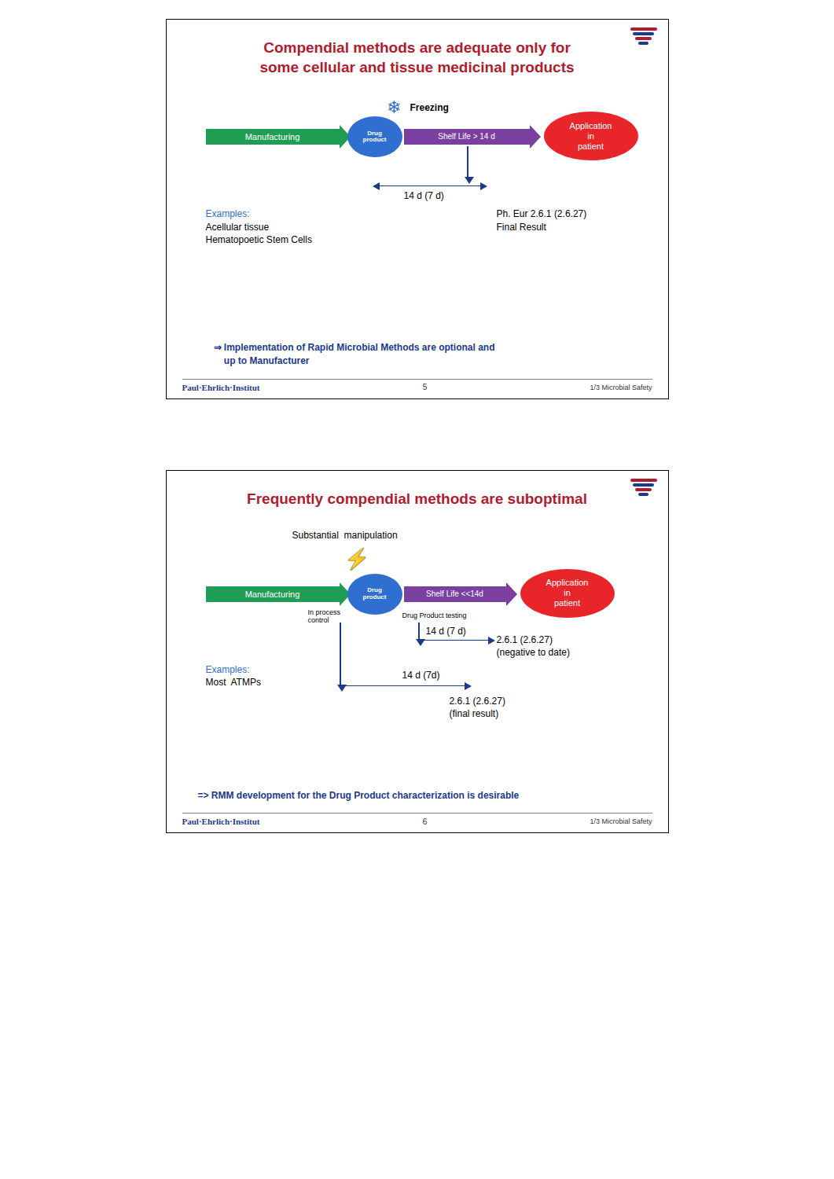Compendial methods are adequate only for
some cellular and tissue medicinal products
❄
Freezing
Manufacturing
Drug
product
Shelf Life > 14 d
Application
in
patient
14 d (7 d)
Examples:
Acellular tissue
Hematopoetic Stem Cells
Ph. Eur 2.6.1 (2.6.27)
Final Result
⇒ Implementation of Rapid Microbial Methods are optional and
up to Manufacturer
Paul·Ehrlich·Institut 5 1/3 Microbial Safety
Frequently compendial methods are suboptimal
Substantial manipulation
⚡
Manufacturing
Drug
product
Shelf Life <<14d
Application
in
patient
In process
control
Drug Product testing
14 d (7 d)
2.6.1 (2.6.27)
(negative to date)
Examples:
Most ATMPs
14 d (7d)
2.6.1 (2.6.27)
(final result)
=> RMM development for the Drug Product characterization is desirable
Paul·Ehrlich·Institut 6 1/3 Microbial Safety